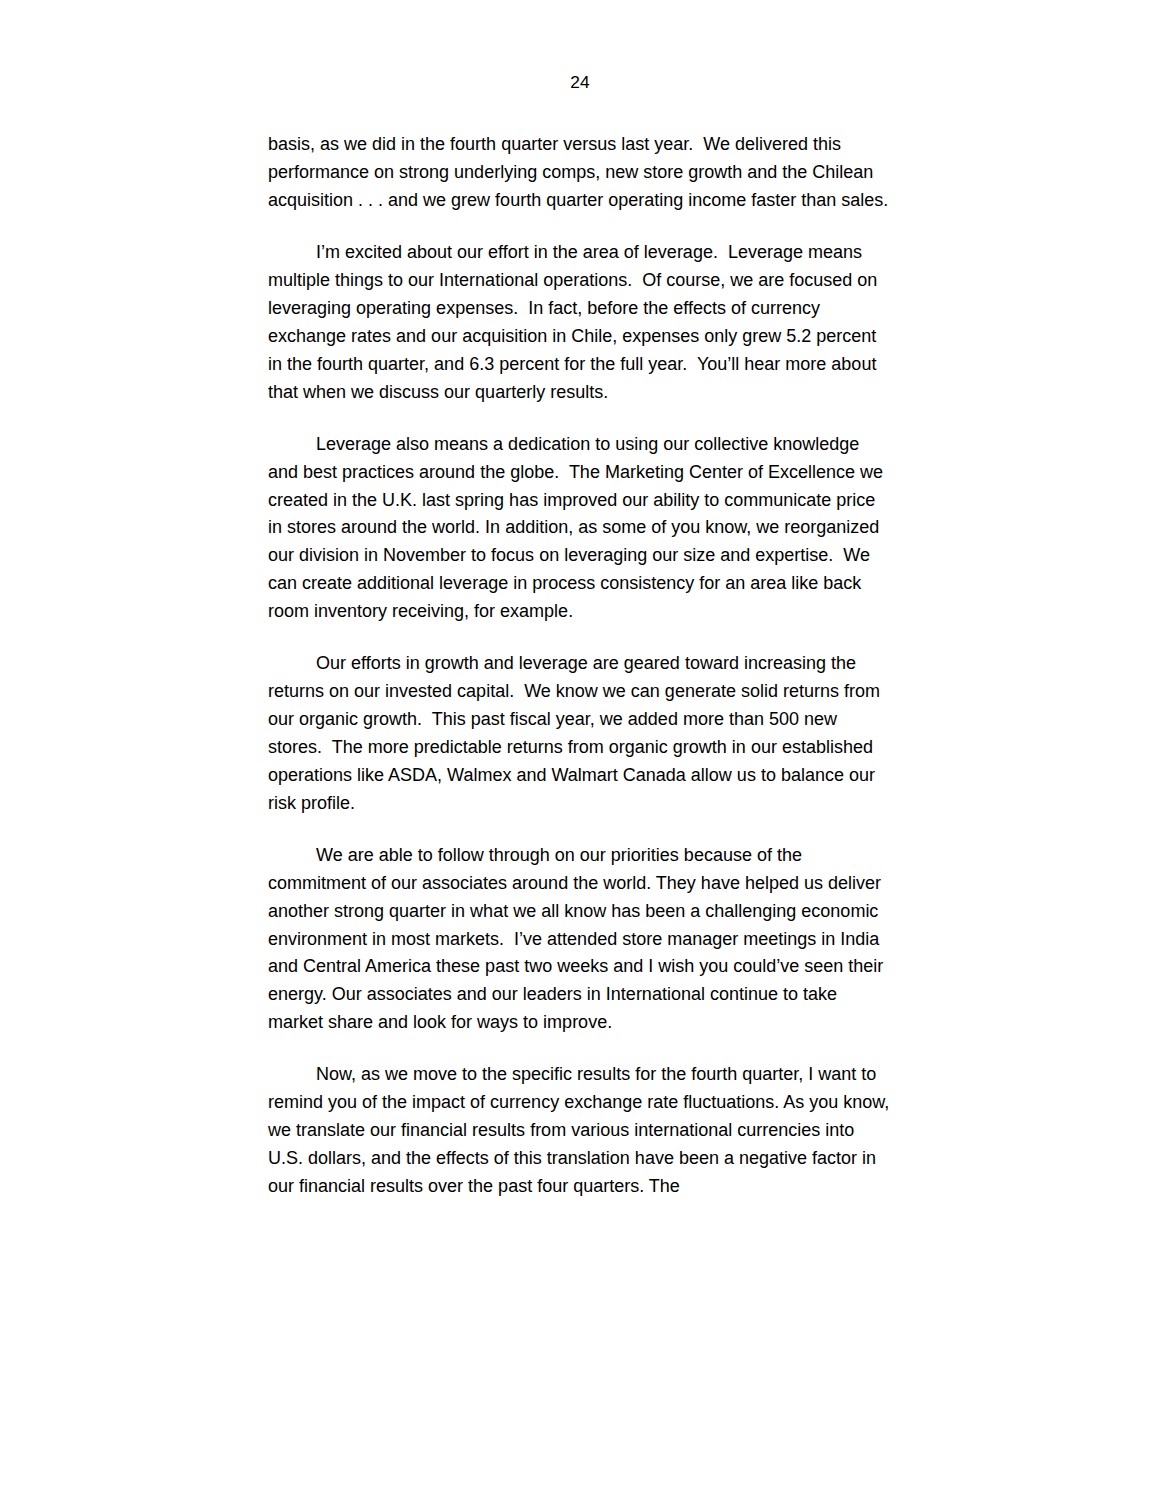24
basis, as we did in the fourth quarter versus last year. We delivered this performance on strong underlying comps, new store growth and the Chilean acquisition . . . and we grew fourth quarter operating income faster than sales.
I’m excited about our effort in the area of leverage. Leverage means multiple things to our International operations. Of course, we are focused on leveraging operating expenses. In fact, before the effects of currency exchange rates and our acquisition in Chile, expenses only grew 5.2 percent in the fourth quarter, and 6.3 percent for the full year. You’ll hear more about that when we discuss our quarterly results.
Leverage also means a dedication to using our collective knowledge and best practices around the globe. The Marketing Center of Excellence we created in the U.K. last spring has improved our ability to communicate price in stores around the world. In addition, as some of you know, we reorganized our division in November to focus on leveraging our size and expertise. We can create additional leverage in process consistency for an area like back room inventory receiving, for example.
Our efforts in growth and leverage are geared toward increasing the returns on our invested capital. We know we can generate solid returns from our organic growth. This past fiscal year, we added more than 500 new stores. The more predictable returns from organic growth in our established operations like ASDA, Walmex and Walmart Canada allow us to balance our risk profile.
We are able to follow through on our priorities because of the commitment of our associates around the world. They have helped us deliver another strong quarter in what we all know has been a challenging economic environment in most markets. I’ve attended store manager meetings in India and Central America these past two weeks and I wish you could’ve seen their energy. Our associates and our leaders in International continue to take market share and look for ways to improve.
Now, as we move to the specific results for the fourth quarter, I want to remind you of the impact of currency exchange rate fluctuations. As you know, we translate our financial results from various international currencies into U.S. dollars, and the effects of this translation have been a negative factor in our financial results over the past four quarters. The